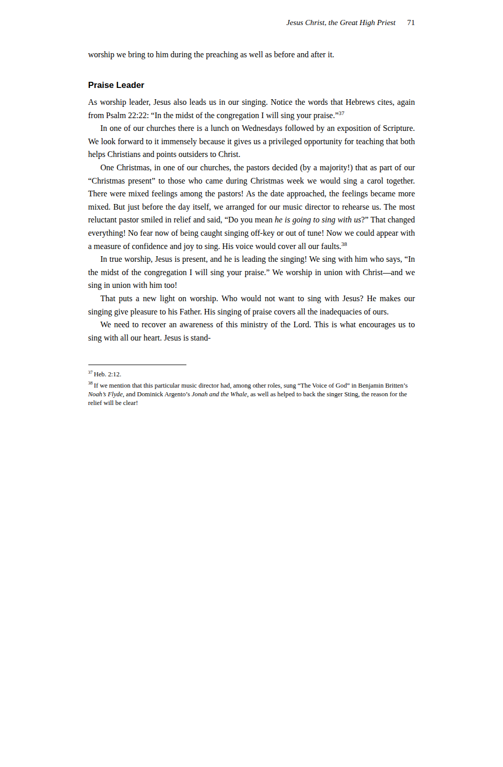Jesus Christ, the Great High Priest 71
worship we bring to him during the preaching as well as before and after it.
Praise Leader
As worship leader, Jesus also leads us in our singing. Notice the words that Hebrews cites, again from Psalm 22:22: “In the midst of the congregation I will sing your praise.”37
In one of our churches there is a lunch on Wednesdays followed by an exposition of Scripture. We look forward to it immensely because it gives us a privileged opportunity for teaching that both helps Christians and points outsiders to Christ.
One Christmas, in one of our churches, the pastors decided (by a majority!) that as part of our “Christmas present” to those who came during Christmas week we would sing a carol together. There were mixed feelings among the pastors! As the date approached, the feelings became more mixed. But just before the day itself, we arranged for our music director to rehearse us. The most reluctant pastor smiled in relief and said, “Do you mean he is going to sing with us?” That changed everything! No fear now of being caught singing off-key or out of tune! Now we could appear with a measure of confidence and joy to sing. His voice would cover all our faults.38
In true worship, Jesus is present, and he is leading the singing! We sing with him who says, “In the midst of the congregation I will sing your praise.” We worship in union with Christ—and we sing in union with him too!
That puts a new light on worship. Who would not want to sing with Jesus? He makes our singing give pleasure to his Father. His singing of praise covers all the inadequacies of ours.
We need to recover an awareness of this ministry of the Lord. This is what encourages us to sing with all our heart. Jesus is stand-
37Heb. 2:12.
38If we mention that this particular music director had, among other roles, sung “The Voice of God” in Benjamin Britten’s Noah’s Flyde, and Dominick Argento’s Jonah and the Whale, as well as helped to back the singer Sting, the reason for the relief will be clear!